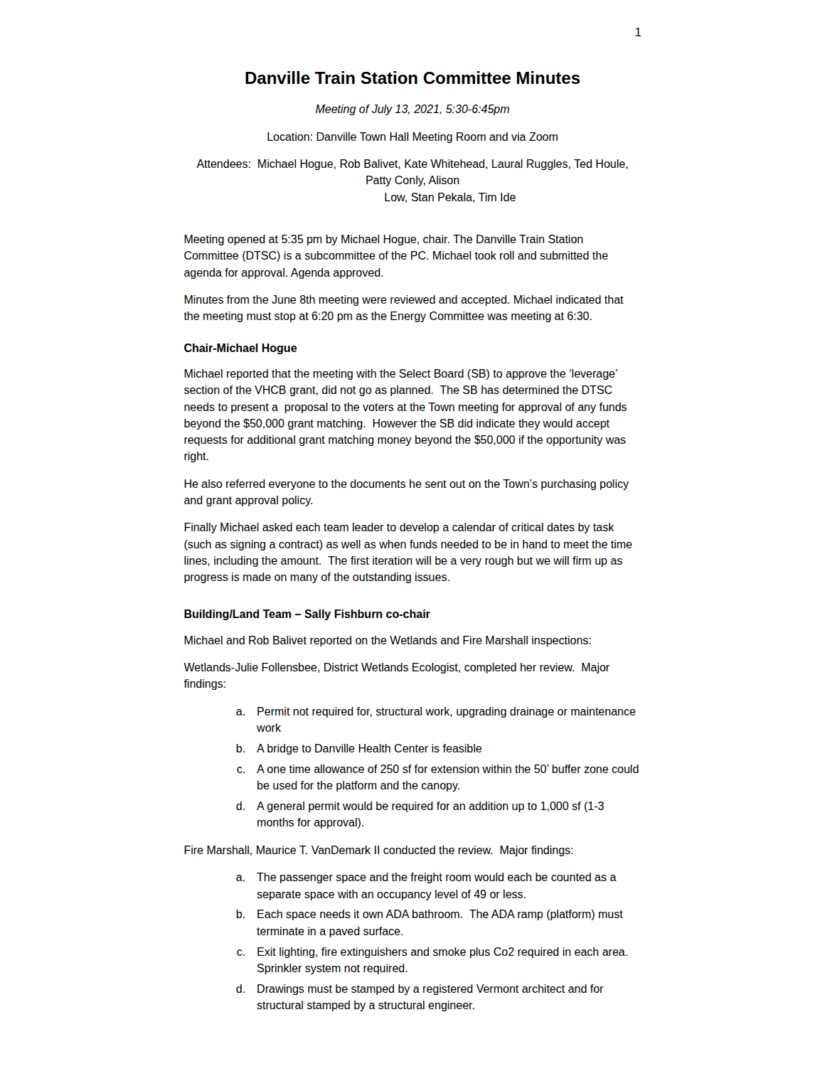1
Danville Train Station Committee Minutes
Meeting of July 13, 2021, 5:30-6:45pm
Location: Danville Town Hall Meeting Room and via Zoom
Attendees: Michael Hogue, Rob Balivet, Kate Whitehead, Laural Ruggles, Ted Houle, Patty Conly, Alison Low, Stan Pekala, Tim Ide
Meeting opened at 5:35 pm by Michael Hogue, chair. The Danville Train Station Committee (DTSC) is a subcommittee of the PC. Michael took roll and submitted the agenda for approval. Agenda approved.
Minutes from the June 8th meeting were reviewed and accepted. Michael indicated that the meeting must stop at 6:20 pm as the Energy Committee was meeting at 6:30.
Chair-Michael Hogue
Michael reported that the meeting with the Select Board (SB) to approve the ‘leverage’ section of the VHCB grant, did not go as planned. The SB has determined the DTSC needs to present a proposal to the voters at the Town meeting for approval of any funds beyond the $50,000 grant matching. However the SB did indicate they would accept requests for additional grant matching money beyond the $50,000 if the opportunity was right.
He also referred everyone to the documents he sent out on the Town’s purchasing policy and grant approval policy.
Finally Michael asked each team leader to develop a calendar of critical dates by task (such as signing a contract) as well as when funds needed to be in hand to meet the time lines, including the amount. The first iteration will be a very rough but we will firm up as progress is made on many of the outstanding issues.
Building/Land Team – Sally Fishburn co-chair
Michael and Rob Balivet reported on the Wetlands and Fire Marshall inspections:
Wetlands-Julie Follensbee, District Wetlands Ecologist, completed her review. Major findings:
Permit not required for, structural work, upgrading drainage or maintenance work
A bridge to Danville Health Center is feasible
A one time allowance of 250 sf for extension within the 50’ buffer zone could be used for the platform and the canopy.
A general permit would be required for an addition up to 1,000 sf (1-3 months for approval).
Fire Marshall, Maurice T. VanDemark II conducted the review. Major findings:
The passenger space and the freight room would each be counted as a separate space with an occupancy level of 49 or less.
Each space needs it own ADA bathroom. The ADA ramp (platform) must terminate in a paved surface.
Exit lighting, fire extinguishers and smoke plus Co2 required in each area. Sprinkler system not required.
Drawings must be stamped by a registered Vermont architect and for structural stamped by a structural engineer.